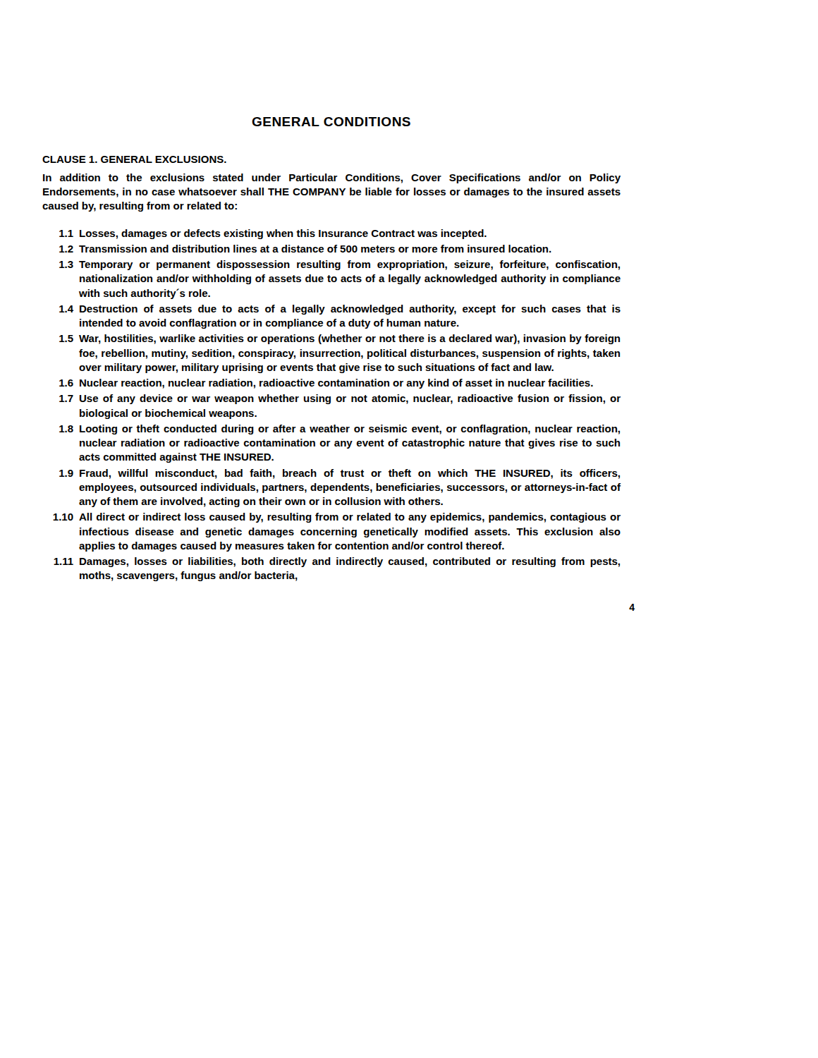GENERAL CONDITIONS
CLAUSE 1. GENERAL EXCLUSIONS.
In addition to the exclusions stated under Particular Conditions, Cover Specifications and/or on Policy Endorsements, in no case whatsoever shall THE COMPANY be liable for losses or damages to the insured assets caused by, resulting from or related to:
1.1 Losses, damages or defects existing when this Insurance Contract was incepted.
1.2 Transmission and distribution lines at a distance of 500 meters or more from insured location.
1.3 Temporary or permanent dispossession resulting from expropriation, seizure, forfeiture, confiscation, nationalization and/or withholding of assets due to acts of a legally acknowledged authority in compliance with such authority´s role.
1.4 Destruction of assets due to acts of a legally acknowledged authority, except for such cases that is intended to avoid conflagration or in compliance of a duty of human nature.
1.5 War, hostilities, warlike activities or operations (whether or not there is a declared war), invasion by foreign foe, rebellion, mutiny, sedition, conspiracy, insurrection, political disturbances, suspension of rights, taken over military power, military uprising or events that give rise to such situations of fact and law.
1.6 Nuclear reaction, nuclear radiation, radioactive contamination or any kind of asset in nuclear facilities.
1.7 Use of any device or war weapon whether using or not atomic, nuclear, radioactive fusion or fission, or biological or biochemical weapons.
1.8 Looting or theft conducted during or after a weather or seismic event, or conflagration, nuclear reaction, nuclear radiation or radioactive contamination or any event of catastrophic nature that gives rise to such acts committed against THE INSURED.
1.9 Fraud, willful misconduct, bad faith, breach of trust or theft on which THE INSURED, its officers, employees, outsourced individuals, partners, dependents, beneficiaries, successors, or attorneys-in-fact of any of them are involved, acting on their own or in collusion with others.
1.10 All direct or indirect loss caused by, resulting from or related to any epidemics, pandemics, contagious or infectious disease and genetic damages concerning genetically modified assets. This exclusion also applies to damages caused by measures taken for contention and/or control thereof.
1.11 Damages, losses or liabilities, both directly and indirectly caused, contributed or resulting from pests, moths, scavengers, fungus and/or bacteria,
4